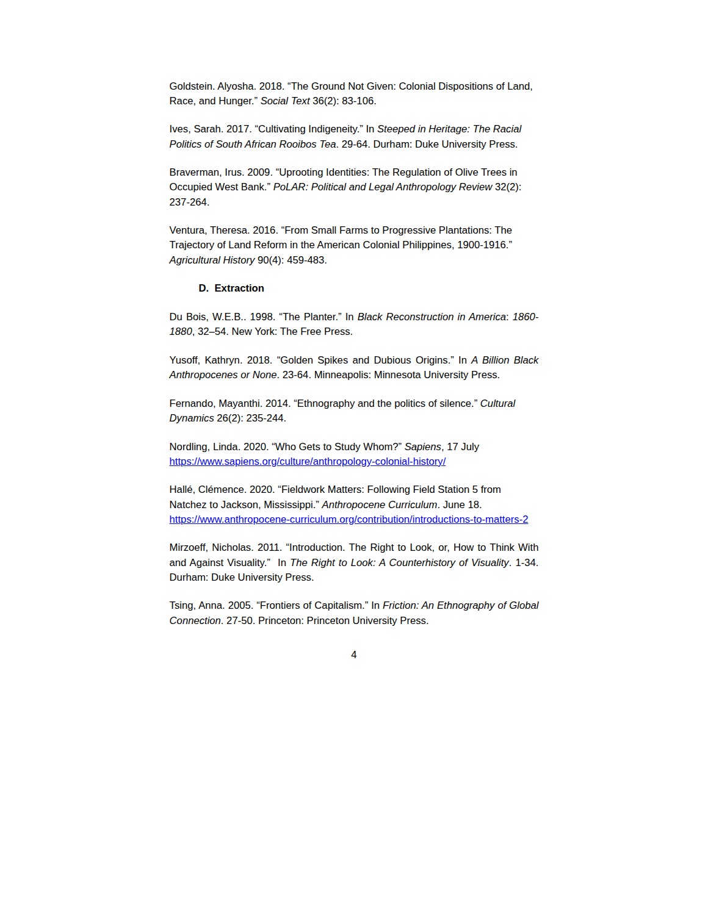Goldstein. Alyosha. 2018. “The Ground Not Given: Colonial Dispositions of Land, Race, and Hunger.” Social Text 36(2): 83-106.
Ives, Sarah. 2017. “Cultivating Indigeneity.” In Steeped in Heritage: The Racial Politics of South African Rooibos Tea. 29-64. Durham: Duke University Press.
Braverman, Irus. 2009. “Uprooting Identities: The Regulation of Olive Trees in Occupied West Bank.” PoLAR: Political and Legal Anthropology Review 32(2): 237-264.
Ventura, Theresa. 2016. “From Small Farms to Progressive Plantations: The Trajectory of Land Reform in the American Colonial Philippines, 1900-1916.” Agricultural History 90(4): 459-483.
D. Extraction
Du Bois, W.E.B.. 1998. “The Planter.” In Black Reconstruction in America: 1860-1880, 32–54. New York: The Free Press.
Yusoff, Kathryn. 2018. “Golden Spikes and Dubious Origins.” In A Billion Black Anthropocenes or None. 23-64. Minneapolis: Minnesota University Press.
Fernando, Mayanthi. 2014. “Ethnography and the politics of silence.” Cultural Dynamics 26(2): 235-244.
Nordling, Linda. 2020. “Who Gets to Study Whom?” Sapiens, 17 July
https://www.sapiens.org/culture/anthropology-colonial-history/
Hallé, Clémence. 2020. “Fieldwork Matters: Following Field Station 5 from Natchez to Jackson, Mississippi.” Anthropocene Curriculum. June 18.
https://www.anthropocene-curriculum.org/contribution/introductions-to-matters-2
Mirzoeff, Nicholas. 2011. “Introduction. The Right to Look, or, How to Think With and Against Visuality.” In The Right to Look: A Counterhistory of Visuality. 1-34. Durham: Duke University Press.
Tsing, Anna. 2005. “Frontiers of Capitalism.” In Friction: An Ethnography of Global Connection. 27-50. Princeton: Princeton University Press.
4